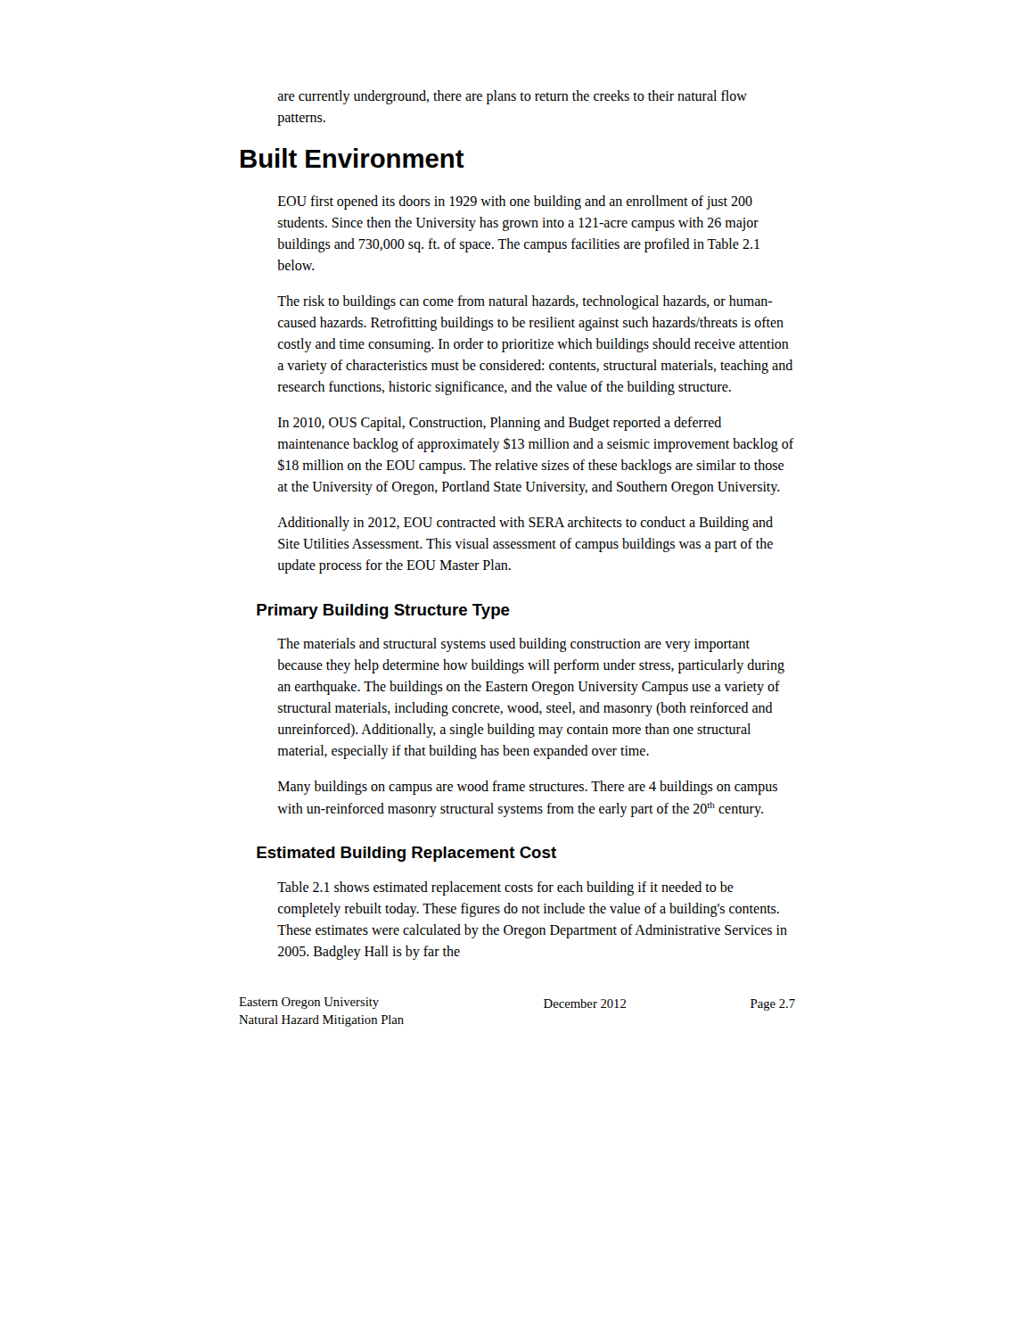are currently underground, there are plans to return the creeks to their natural flow patterns.
Built Environment
EOU first opened its doors in 1929 with one building and an enrollment of just 200 students. Since then the University has grown into a 121-acre campus with 26 major buildings and 730,000 sq. ft. of space. The campus facilities are profiled in Table 2.1 below.
The risk to buildings can come from natural hazards, technological hazards, or human-caused hazards. Retrofitting buildings to be resilient against such hazards/threats is often costly and time consuming. In order to prioritize which buildings should receive attention a variety of characteristics must be considered: contents, structural materials, teaching and research functions, historic significance, and the value of the building structure.
In 2010, OUS Capital, Construction, Planning and Budget reported a deferred maintenance backlog of approximately $13 million and a seismic improvement backlog of $18 million on the EOU campus. The relative sizes of these backlogs are similar to those at the University of Oregon, Portland State University, and Southern Oregon University.
Additionally in 2012, EOU contracted with SERA architects to conduct a Building and Site Utilities Assessment. This visual assessment of campus buildings was a part of the update process for the EOU Master Plan.
Primary Building Structure Type
The materials and structural systems used building construction are very important because they help determine how buildings will perform under stress, particularly during an earthquake. The buildings on the Eastern Oregon University Campus use a variety of structural materials, including concrete, wood, steel, and masonry (both reinforced and unreinforced). Additionally, a single building may contain more than one structural material, especially if that building has been expanded over time.
Many buildings on campus are wood frame structures. There are 4 buildings on campus with un-reinforced masonry structural systems from the early part of the 20th century.
Estimated Building Replacement Cost
Table 2.1 shows estimated replacement costs for each building if it needed to be completely rebuilt today. These figures do not include the value of a building's contents. These estimates were calculated by the Oregon Department of Administrative Services in 2005. Badgley Hall is by far the
Eastern Oregon University
Natural Hazard Mitigation Plan
December 2012
Page 2.7